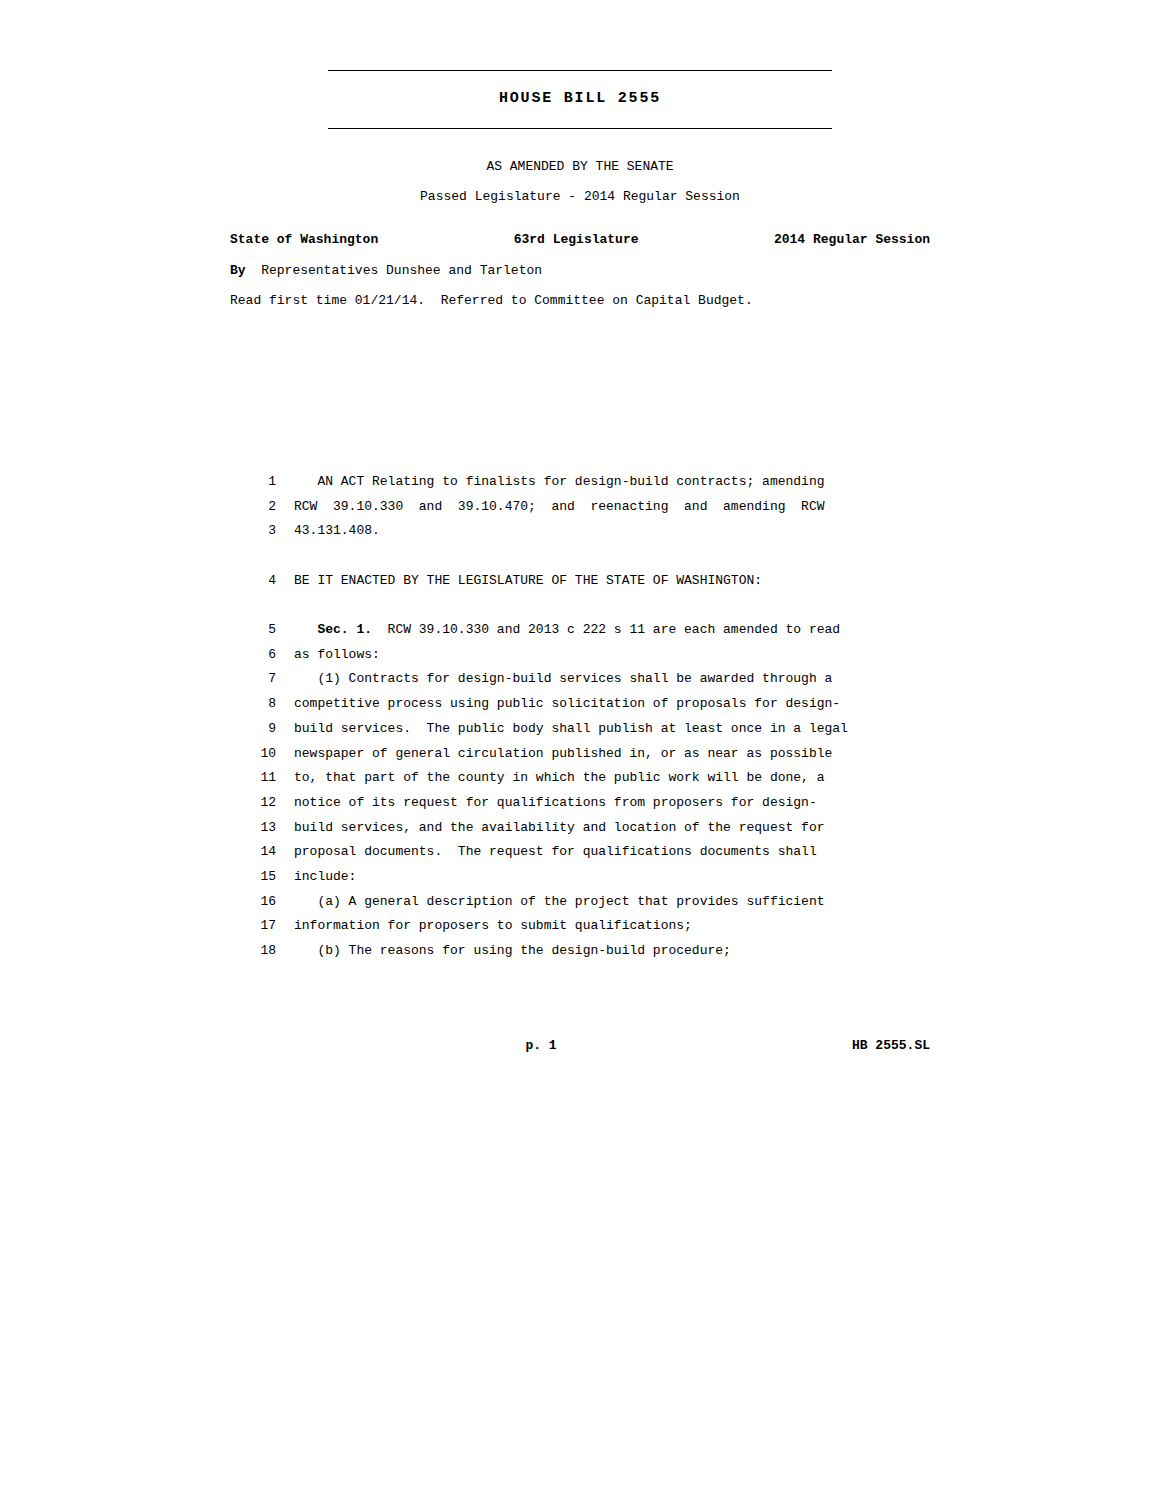HOUSE BILL 2555
AS AMENDED BY THE SENATE
Passed Legislature - 2014 Regular Session
State of Washington 63rd Legislature 2014 Regular Session
By Representatives Dunshee and Tarleton
Read first time 01/21/14. Referred to Committee on Capital Budget.
1 AN ACT Relating to finalists for design-build contracts; amending
2 RCW 39.10.330 and 39.10.470; and reenacting and amending RCW
3 43.131.408.
4 BE IT ENACTED BY THE LEGISLATURE OF THE STATE OF WASHINGTON:
5 Sec. 1. RCW 39.10.330 and 2013 c 222 s 11 are each amended to read
6 as follows:
7 (1) Contracts for design-build services shall be awarded through a
8 competitive process using public solicitation of proposals for design-
9 build services. The public body shall publish at least once in a legal
10 newspaper of general circulation published in, or as near as possible
11 to, that part of the county in which the public work will be done, a
12 notice of its request for qualifications from proposers for design-
13 build services, and the availability and location of the request for
14 proposal documents. The request for qualifications documents shall
15 include:
16 (a) A general description of the project that provides sufficient
17 information for proposers to submit qualifications;
18 (b) The reasons for using the design-build procedure;
p. 1 HB 2555.SL